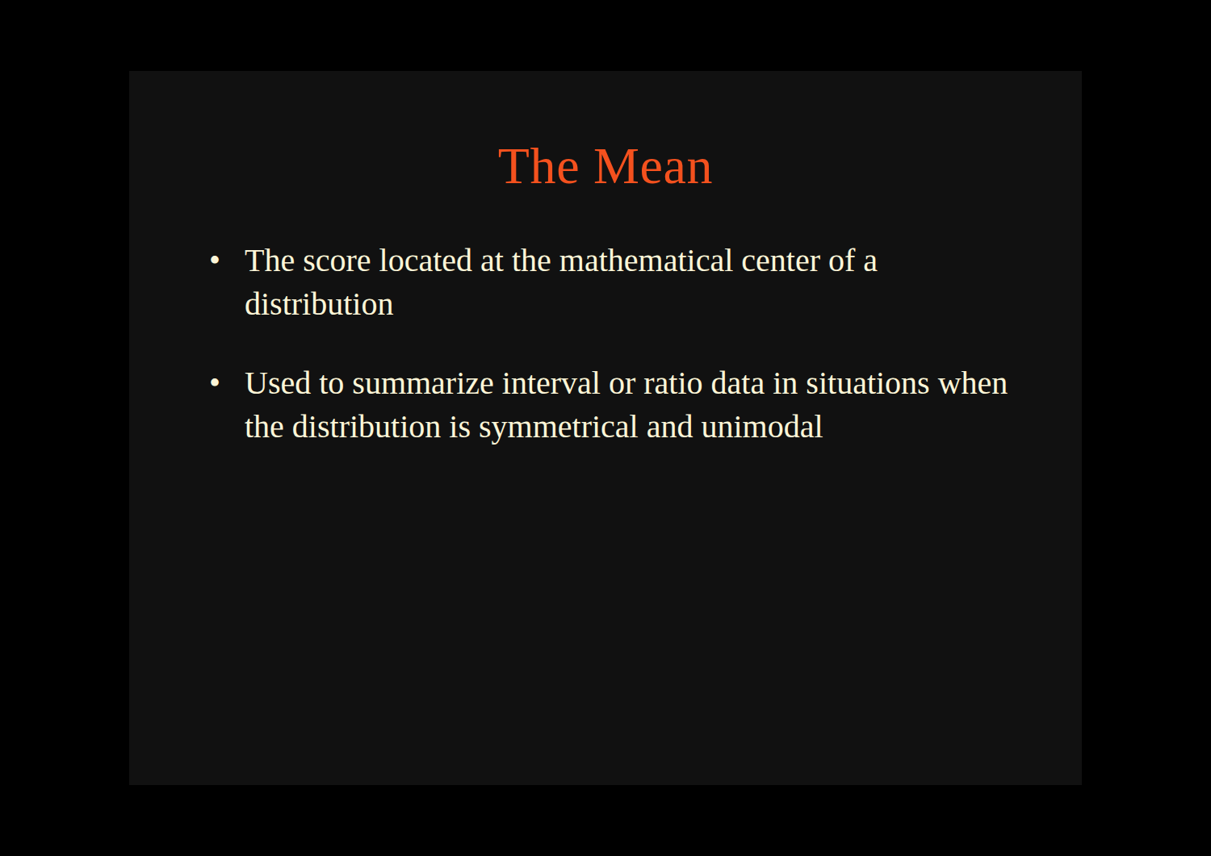The Mean
The score located at the mathematical center of a distribution
Used to summarize interval or ratio data in situations when the distribution is symmetrical and unimodal